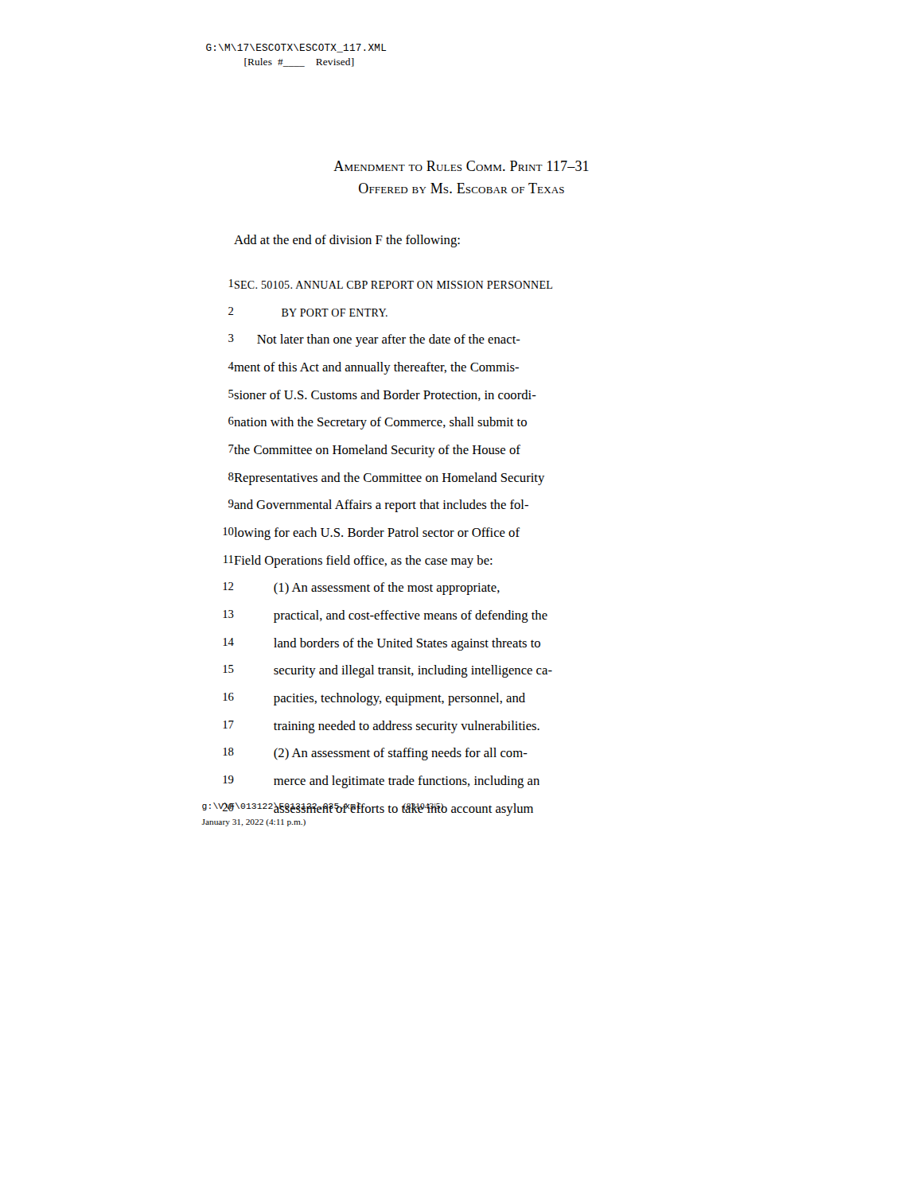G:\M\17\ESCOTX\ESCOTX_117.XML
[Rules #____ Revised]
Amendment to Rules Comm. Print 117–31
Offered by Ms. Escobar of Texas
Add at the end of division F the following:
| 1 | SEC. 50105. ANNUAL CBP REPORT ON MISSION PERSONNEL |
| 2 | BY PORT OF ENTRY. |
| 3 | Not later than one year after the date of the enact- |
| 4 | ment of this Act and annually thereafter, the Commis- |
| 5 | sioner of U.S. Customs and Border Protection, in coordi- |
| 6 | nation with the Secretary of Commerce, shall submit to |
| 7 | the Committee on Homeland Security of the House of |
| 8 | Representatives and the Committee on Homeland Security |
| 9 | and Governmental Affairs a report that includes the fol- |
| 10 | lowing for each U.S. Border Patrol sector or Office of |
| 11 | Field Operations field office, as the case may be: |
| 12 | (1) An assessment of the most appropriate, |
| 13 | practical, and cost-effective means of defending the |
| 14 | land borders of the United States against threats to |
| 15 | security and illegal transit, including intelligence ca- |
| 16 | pacities, technology, equipment, personnel, and |
| 17 | training needed to address security vulnerabilities. |
| 18 | (2) An assessment of staffing needs for all com- |
| 19 | merce and legitimate trade functions, including an |
| 20 | assessment of efforts to take into account asylum |
g:\V\F\013122\F013122.035.xml(831043|5)
January 31, 2022 (4:11 p.m.)